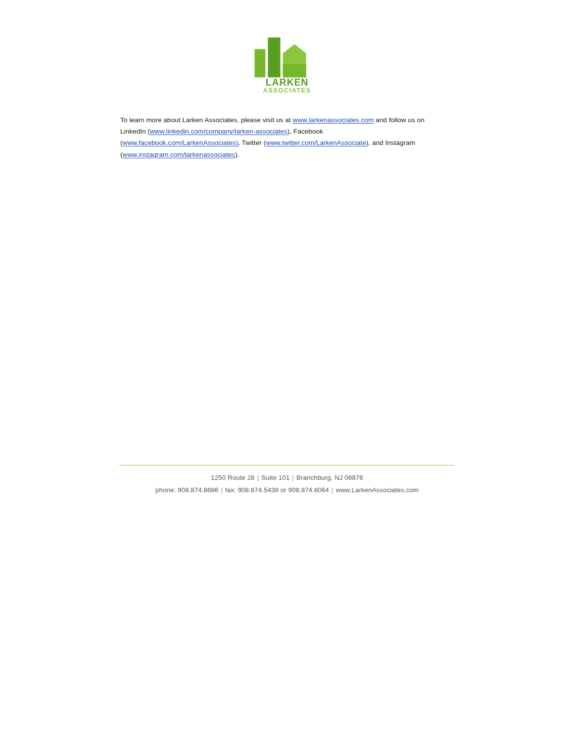Larken Associates LARKEN ASSOCIATES
To learn more about Larken Associates, please visit us at www.larkenassociates.com and follow us on LinkedIn (www.linkedin.com/company/larken-associates), Facebook (www.facebook.com/LarkenAssociates), Twitter (www.twitter.com/LarkenAssociate), and Instagram (www.instagram.com/larkenassociates).
1250 Route 28 | Suite 101 | Branchburg, NJ 08876
phone: 908.874.8686 | fax: 908.874.5438 or 908.874.6064 | www.LarkenAssociates.com